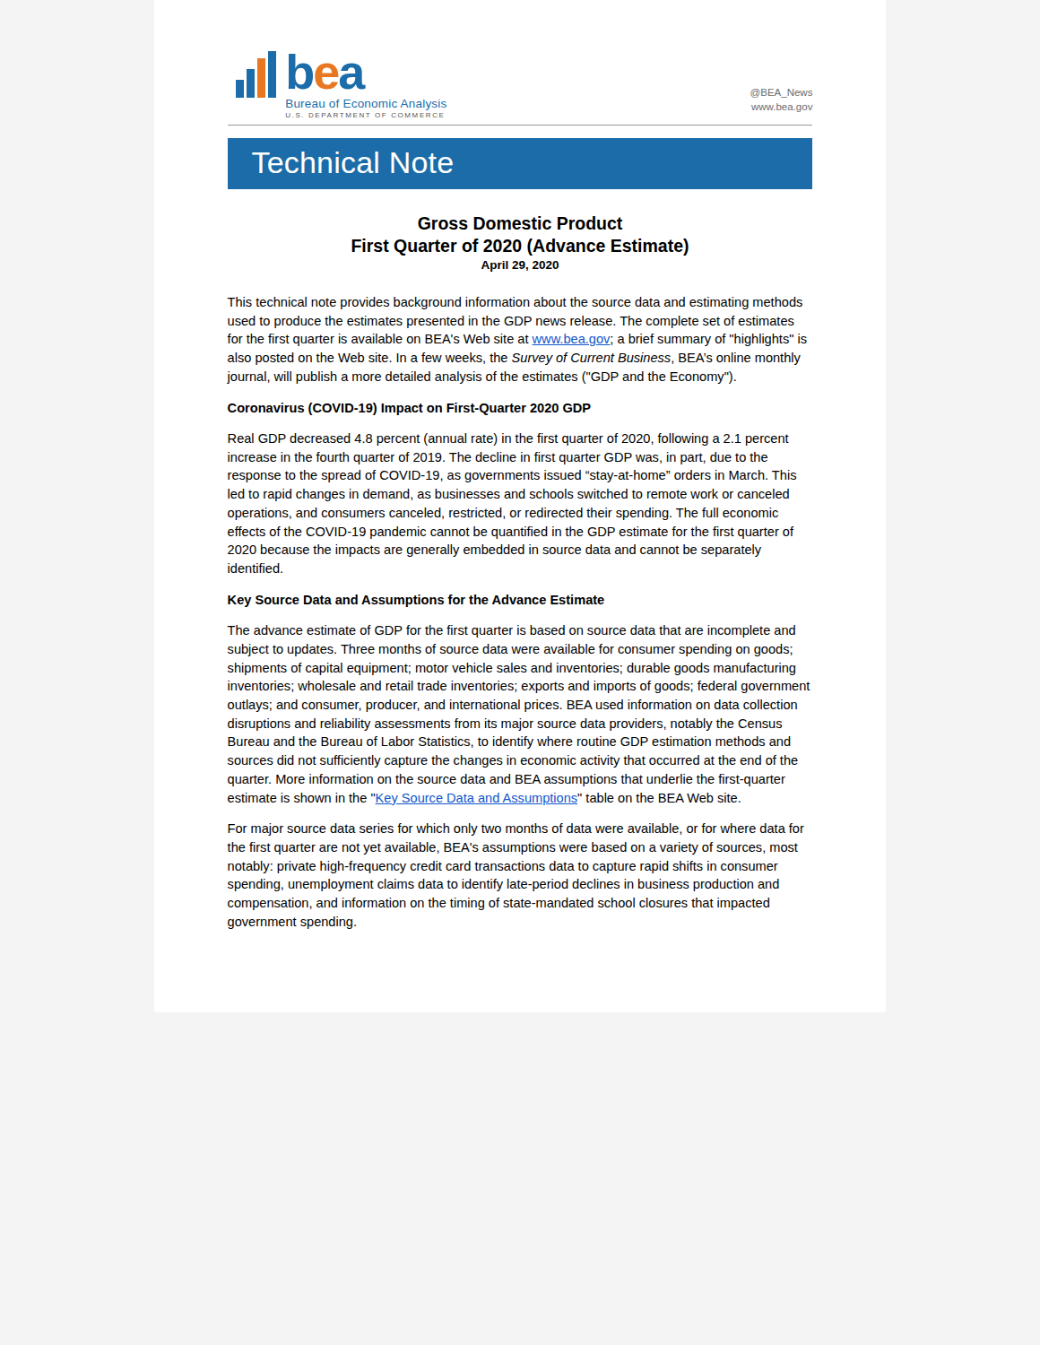bea Bureau of Economic Analysis U.S. DEPARTMENT OF COMMERCE
@BEA_News
www.bea.gov
Technical Note
Gross Domestic Product First Quarter of 2020 (Advance Estimate) April 29, 2020
This technical note provides background information about the source data and estimating methods used to produce the estimates presented in the GDP news release. The complete set of estimates for the first quarter is available on BEA's Web site at www.bea.gov; a brief summary of "highlights" is also posted on the Web site. In a few weeks, the Survey of Current Business, BEA’s online monthly journal, will publish a more detailed analysis of the estimates ("GDP and the Economy").
Coronavirus (COVID-19) Impact on First-Quarter 2020 GDP
Real GDP decreased 4.8 percent (annual rate) in the first quarter of 2020, following a 2.1 percent increase in the fourth quarter of 2019. The decline in first quarter GDP was, in part, due to the response to the spread of COVID-19, as governments issued “stay-at-home” orders in March. This led to rapid changes in demand, as businesses and schools switched to remote work or canceled operations, and consumers canceled, restricted, or redirected their spending. The full economic effects of the COVID-19 pandemic cannot be quantified in the GDP estimate for the first quarter of 2020 because the impacts are generally embedded in source data and cannot be separately identified.
Key Source Data and Assumptions for the Advance Estimate
The advance estimate of GDP for the first quarter is based on source data that are incomplete and subject to updates. Three months of source data were available for consumer spending on goods; shipments of capital equipment; motor vehicle sales and inventories; durable goods manufacturing inventories; wholesale and retail trade inventories; exports and imports of goods; federal government outlays; and consumer, producer, and international prices. BEA used information on data collection disruptions and reliability assessments from its major source data providers, notably the Census Bureau and the Bureau of Labor Statistics, to identify where routine GDP estimation methods and sources did not sufficiently capture the changes in economic activity that occurred at the end of the quarter. More information on the source data and BEA assumptions that underlie the first-quarter estimate is shown in the "Key Source Data and Assumptions" table on the BEA Web site.
For major source data series for which only two months of data were available, or for where data for the first quarter are not yet available, BEA's assumptions were based on a variety of sources, most notably: private high-frequency credit card transactions data to capture rapid shifts in consumer spending, unemployment claims data to identify late-period declines in business production and compensation, and information on the timing of state-mandated school closures that impacted government spending.